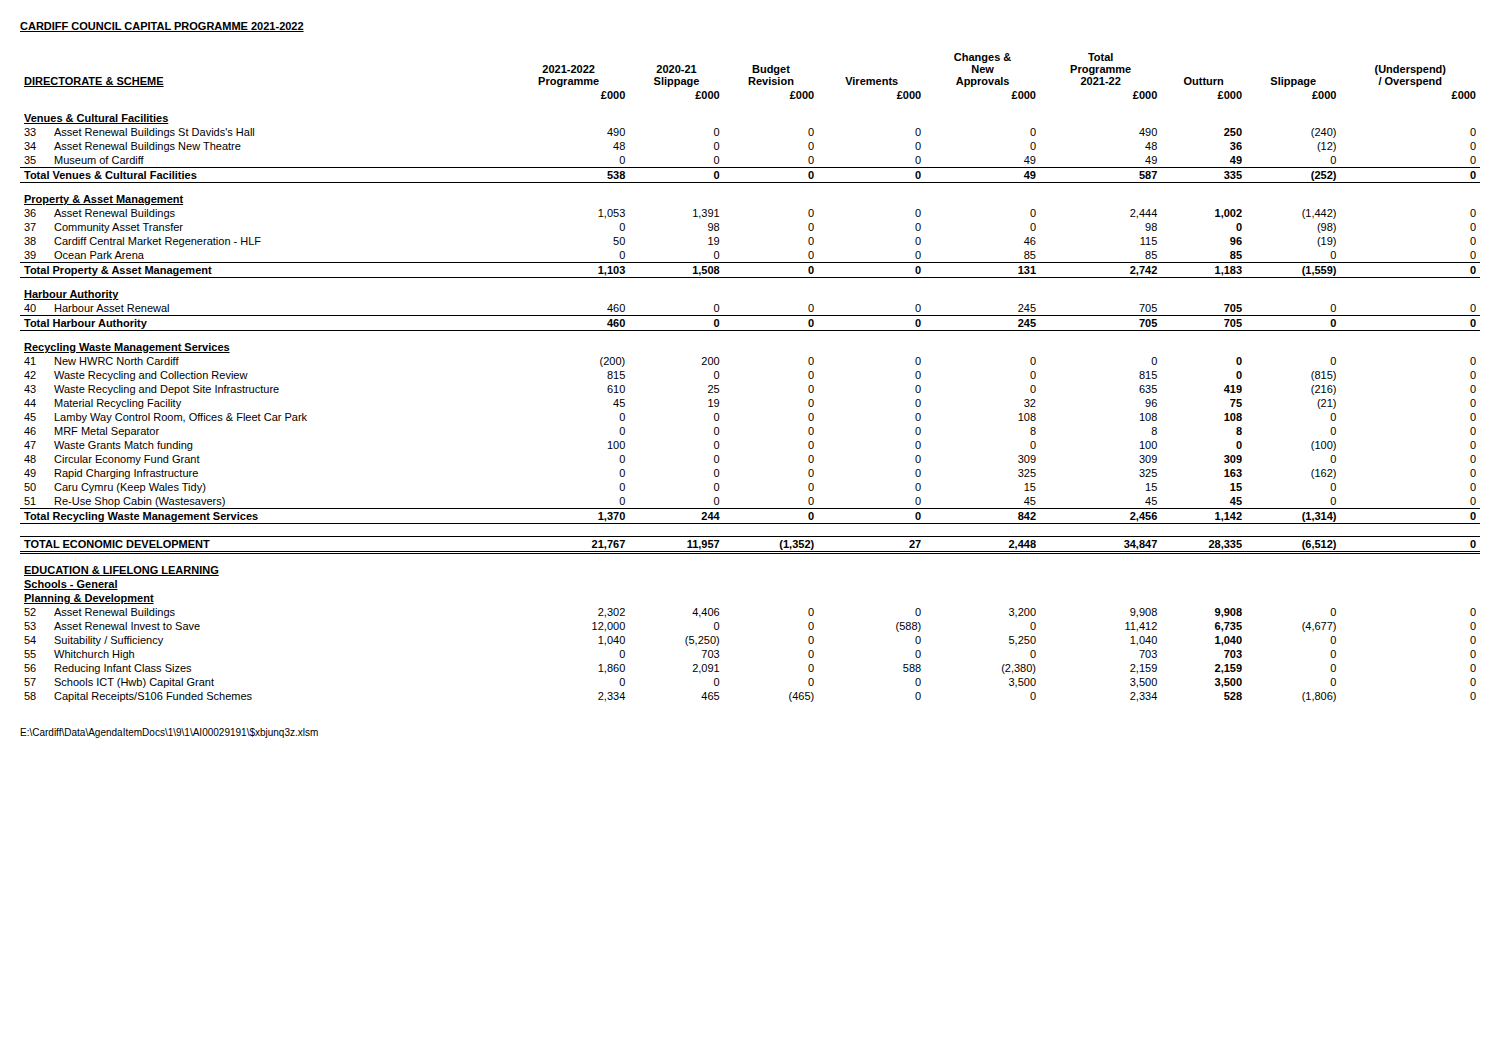CARDIFF COUNCIL CAPITAL PROGRAMME 2021-2022
| DIRECTORATE & SCHEME | 2021-2022 Programme | 2020-21 Slippage | Budget Revision | Virements | Changes & New Approvals | Total Programme 2021-22 | Outturn | Slippage | (Underspend) / Overspend |
| --- | --- | --- | --- | --- | --- | --- | --- | --- | --- |
| | £000 | £000 | £000 | £000 | £000 | £000 | £000 | £000 | £000 |
| Venues & Cultural Facilities | |
| 33 | Asset Renewal Buildings St Davids's Hall | 490 | 0 | 0 | 0 | 0 | 490 | 250 | (240) | 0 |
| 34 | Asset Renewal Buildings New Theatre | 48 | 0 | 0 | 0 | 0 | 48 | 36 | (12) | 0 |
| 35 | Museum of Cardiff | 0 | 0 | 0 | 0 | 49 | 49 | 49 | 0 | 0 |
| Total Venues & Cultural Facilities | 538 | 0 | 0 | 0 | 49 | 587 | 335 | (252) | 0 |
| Property & Asset Management | |
| 36 | Asset Renewal Buildings | 1,053 | 1,391 | 0 | 0 | 0 | 2,444 | 1,002 | (1,442) | 0 |
| 37 | Community Asset Transfer | 0 | 98 | 0 | 0 | 0 | 98 | 0 | (98) | 0 |
| 38 | Cardiff Central Market Regeneration - HLF | 50 | 19 | 0 | 0 | 46 | 115 | 96 | (19) | 0 |
| 39 | Ocean Park Arena | 0 | 0 | 0 | 0 | 85 | 85 | 85 | 0 | 0 |
| Total Property & Asset Management | 1,103 | 1,508 | 0 | 0 | 131 | 2,742 | 1,183 | (1,559) | 0 |
| Harbour Authority | |
| 40 | Harbour Asset Renewal | 460 | 0 | 0 | 0 | 245 | 705 | 705 | 0 | 0 |
| Total Harbour Authority | 460 | 0 | 0 | 0 | 245 | 705 | 705 | 0 | 0 |
| Recycling Waste Management Services | |
| 41 | New HWRC North Cardiff | (200) | 200 | 0 | 0 | 0 | 0 | 0 | 0 | 0 |
| 42 | Waste Recycling and Collection Review | 815 | 0 | 0 | 0 | 0 | 815 | 0 | (815) | 0 |
| 43 | Waste Recycling and Depot Site Infrastructure | 610 | 25 | 0 | 0 | 0 | 635 | 419 | (216) | 0 |
| 44 | Material Recycling Facility | 45 | 19 | 0 | 0 | 32 | 96 | 75 | (21) | 0 |
| 45 | Lamby Way Control Room, Offices & Fleet Car Park | 0 | 0 | 0 | 0 | 108 | 108 | 108 | 0 | 0 |
| 46 | MRF Metal Separator | 0 | 0 | 0 | 0 | 8 | 8 | 8 | 0 | 0 |
| 47 | Waste Grants Match funding | 100 | 0 | 0 | 0 | 0 | 100 | 0 | (100) | 0 |
| 48 | Circular Economy Fund Grant | 0 | 0 | 0 | 0 | 309 | 309 | 309 | 0 | 0 |
| 49 | Rapid Charging Infrastructure | 0 | 0 | 0 | 0 | 325 | 325 | 163 | (162) | 0 |
| 50 | Caru Cymru (Keep Wales Tidy) | 0 | 0 | 0 | 0 | 15 | 15 | 15 | 0 | 0 |
| 51 | Re-Use Shop Cabin (Wastesavers) | 0 | 0 | 0 | 0 | 45 | 45 | 45 | 0 | 0 |
| Total Recycling Waste Management Services | 1,370 | 244 | 0 | 0 | 842 | 2,456 | 1,142 | (1,314) | 0 |
| TOTAL ECONOMIC DEVELOPMENT | 21,767 | 11,957 | (1,352) | 27 | 2,448 | 34,847 | 28,335 | (6,512) | 0 |
| EDUCATION & LIFELONG LEARNING | |
| Schools - General | |
| Planning & Development | |
| 52 | Asset Renewal Buildings | 2,302 | 4,406 | 0 | 0 | 3,200 | 9,908 | 9,908 | 0 | 0 |
| 53 | Asset Renewal Invest to Save | 12,000 | 0 | 0 | (588) | 0 | 11,412 | 6,735 | (4,677) | 0 |
| 54 | Suitability / Sufficiency | 1,040 | (5,250) | 0 | 0 | 5,250 | 1,040 | 1,040 | 0 | 0 |
| 55 | Whitchurch High | 0 | 703 | 0 | 0 | 0 | 703 | 703 | 0 | 0 |
| 56 | Reducing Infant Class Sizes | 1,860 | 2,091 | 0 | 588 | (2,380) | 2,159 | 2,159 | 0 | 0 |
| 57 | Schools ICT (Hwb) Capital Grant | 0 | 0 | 0 | 0 | 3,500 | 3,500 | 3,500 | 0 | 0 |
| 58 | Capital Receipts/S106 Funded Schemes | 2,334 | 465 | (465) | 0 | 0 | 2,334 | 528 | (1,806) | 0 |
E:\Cardiff\Data\AgendaItemDocs\1\9\1\AI00029191\$xbjunq3z.xlsm